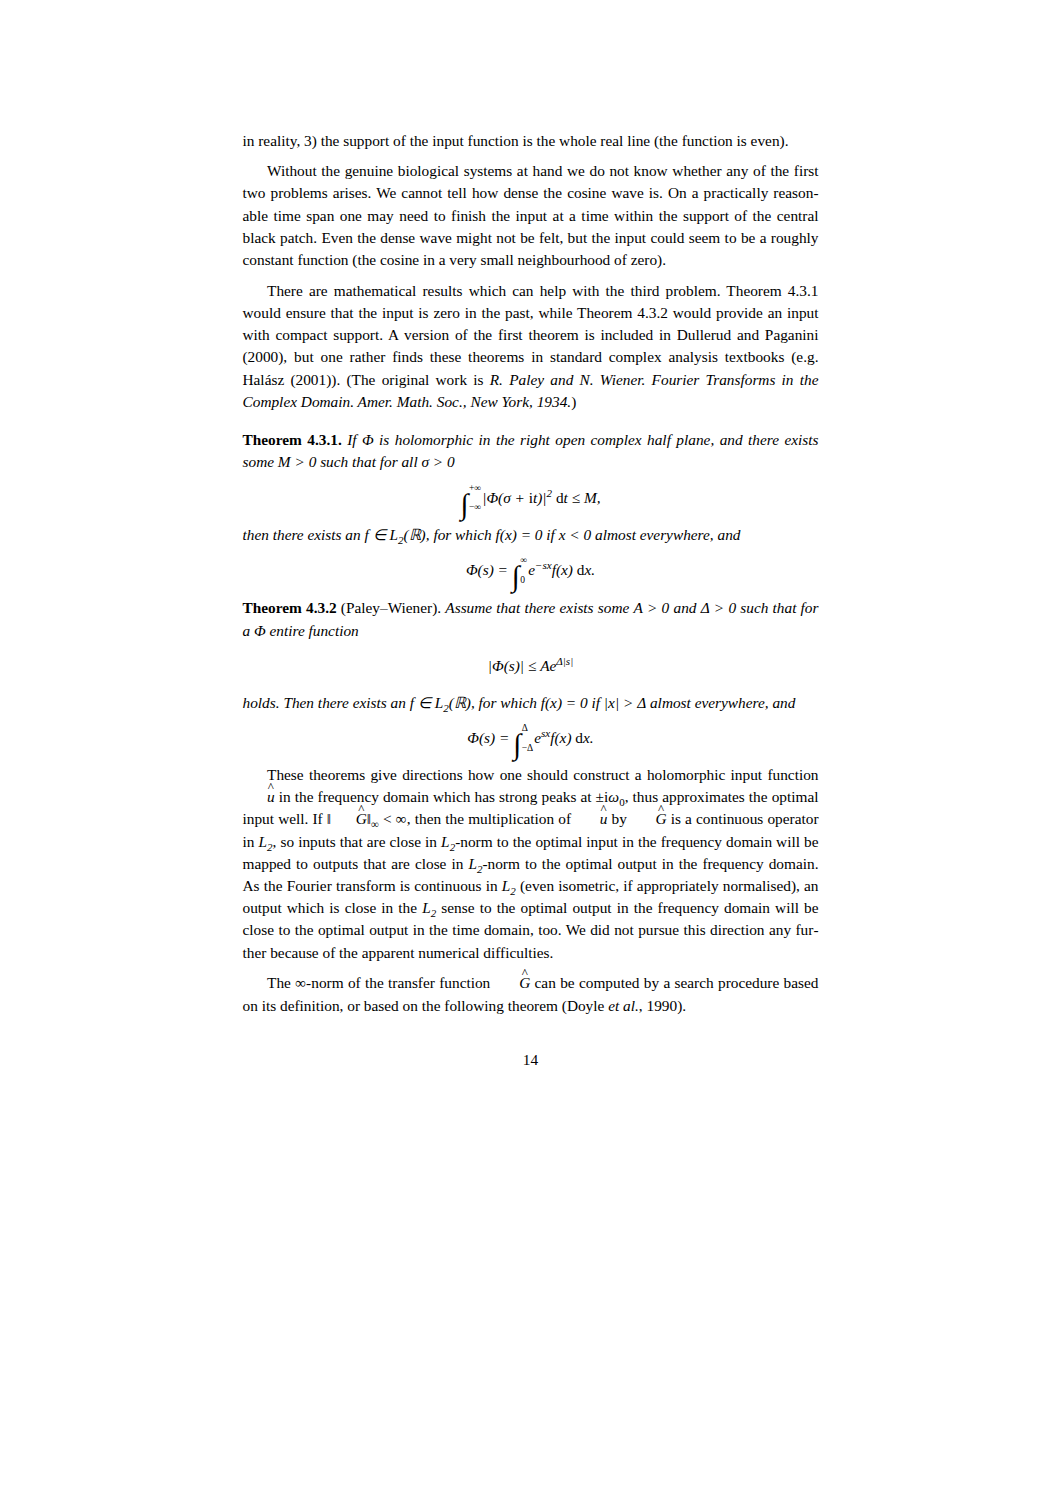in reality, 3) the support of the input function is the whole real line (the function is even).
Without the genuine biological systems at hand we do not know whether any of the first two problems arises. We cannot tell how dense the cosine wave is. On a practically reasonable time span one may need to finish the input at a time within the support of the central black patch. Even the dense wave might not be felt, but the input could seem to be a roughly constant function (the cosine in a very small neighbourhood of zero).
There are mathematical results which can help with the third problem. Theorem 4.3.1 would ensure that the input is zero in the past, while Theorem 4.3.2 would provide an input with compact support. A version of the first theorem is included in Dullerud and Paganini (2000), but one rather finds these theorems in standard complex analysis textbooks (e.g. Halász (2001)). (The original work is R. Paley and N. Wiener. Fourier Transforms in the Complex Domain. Amer. Math. Soc., New York, 1934.)
Theorem 4.3.1. If Φ is holomorphic in the right open complex half plane, and there exists some M > 0 such that for all σ > 0
∫+∞−∞|Φ(σ + it)|2 dt ≤ M,
then there exists an f ∈ L2(ℝ), for which f(x) = 0 if x < 0 almost everywhere, and
Φ(s) = ∫∞0e−sxf(x) dx.
Theorem 4.3.2 (Paley–Wiener). Assume that there exists some A > 0 and Δ > 0 such that for a Φ entire function
|Φ(s)| ≤ AeΔ|s|
holds. Then there exists an f ∈ L2(ℝ), for which f(x) = 0 if |x| > Δ almost everywhere, and
Φ(s) = ∫Δ−Δesxf(x) dx.
These theorems give directions how one should construct a holomorphic input function ^u in the frequency domain which has strong peaks at ±iω0, thus approximates the optimal input well. If ‖^G‖∞ < ∞, then the multiplication of ^u by ^G is a continuous operator in L2, so inputs that are close in L2-norm to the optimal input in the frequency domain will be mapped to outputs that are close in L2-norm to the optimal output in the frequency domain. As the Fourier transform is continuous in L2 (even isometric, if appropriately normalised), an output which is close in the L2 sense to the optimal output in the frequency domain will be close to the optimal output in the time domain, too. We did not pursue this direction any further because of the apparent numerical difficulties.
The ∞-norm of the transfer function ^G can be computed by a search procedure based on its definition, or based on the following theorem (Doyle et al., 1990).
14